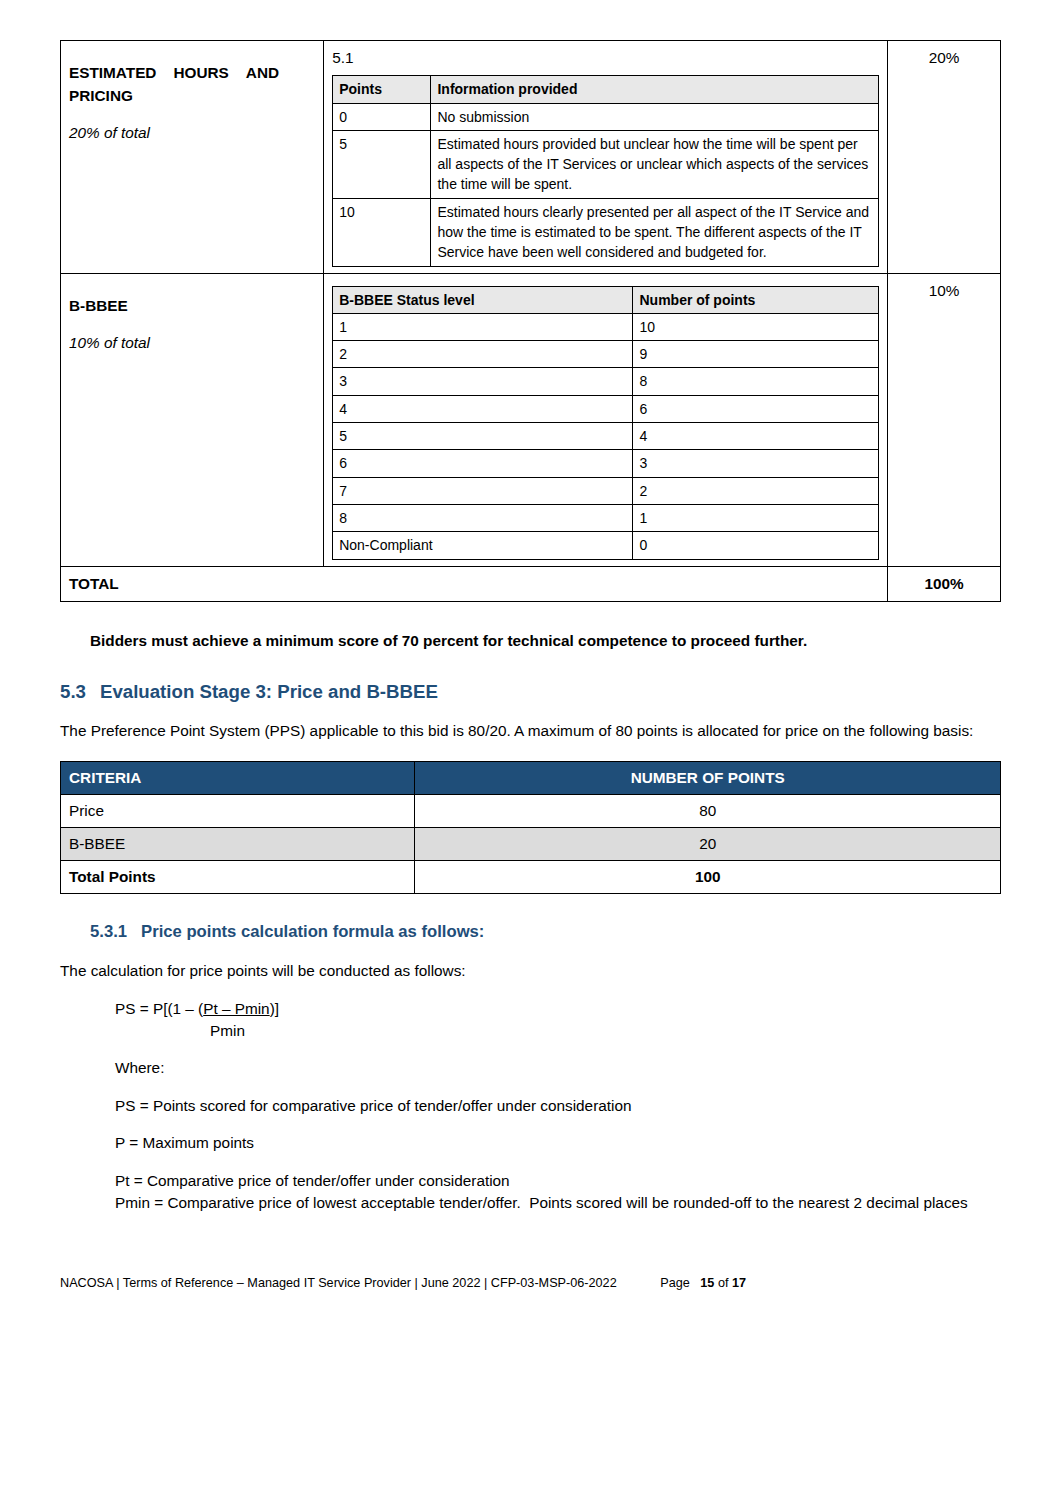| ESTIMATED HOURS AND PRICING 20% of total | 5.1 / Points / Information provided / / --- / --- / / 0 / No submission / / 5 / Estimated hours provided but unclear how the time will be spent per all aspects of the IT Services or unclear which aspects of the services the time will be spent. / / 10 / Estimated hours clearly presented per all aspect of the IT Service and how the time is estimated to be spent. The different aspects of the IT Service have been well considered and budgeted for. / | 20% |
| B-BBEE 10% of total | / B-BBEE Status level / Number of points / / --- / --- / / 1 / 10 / / 2 / 9 / / 3 / 8 / / 4 / 6 / / 5 / 4 / / 6 / 3 / / 7 / 2 / / 8 / 1 / / Non-Compliant / 0 / | 10% |
| TOTAL | 100% |
Bidders must achieve a minimum score of 70 percent for technical competence to proceed further.
5.3 Evaluation Stage 3: Price and B-BBEE
The Preference Point System (PPS) applicable to this bid is 80/20. A maximum of 80 points is allocated for price on the following basis:
| CRITERIA | NUMBER OF POINTS |
| --- | --- |
| Price | 80 |
| B-BBEE | 20 |
| Total Points | 100 |
5.3.1 Price points calculation formula as follows:
The calculation for price points will be conducted as follows:
PS = P[(1 – (Pt – Pmin)]
Pmin
Where:
PS = Points scored for comparative price of tender/offer under consideration
P = Maximum points
Pt = Comparative price of tender/offer under consideration
Pmin = Comparative price of lowest acceptable tender/offer. Points scored will be rounded-off to the nearest 2 decimal places
NACOSA | Terms of Reference – Managed IT Service Provider | June 2022 | CFP-03-MSP-06-2022 Page 15 of 17